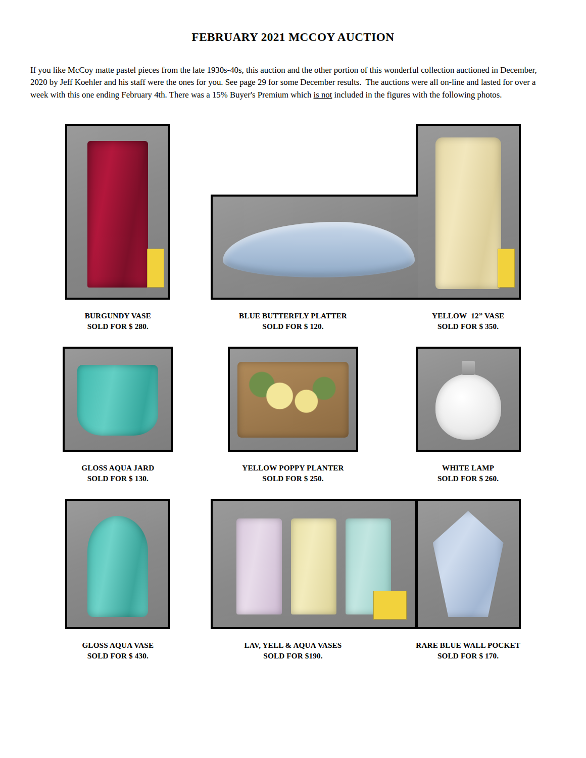FEBRUARY 2021 MCCOY AUCTION
If you like McCoy matte pastel pieces from the late 1930s-40s, this auction and the other portion of this wonderful collection auctioned in December, 2020 by Jeff Koehler and his staff were the ones for you. See page 29 for some December results. The auctions were all on-line and lasted for over a week with this one ending February 4th. There was a 15% Buyer's Premium which is not included in the figures with the following photos.
| BURGUNDY VASE SOLD FOR $ 280. | BLUE BUTTERFLY PLATTER SOLD FOR $ 120. | YELLOW 12” VASE SOLD FOR $ 350. |
| GLOSS AQUA JARD SOLD FOR $ 130. | YELLOW POPPY PLANTER SOLD FOR $ 250. | WHITE LAMP SOLD FOR $ 260. |
| GLOSS AQUA VASE SOLD FOR $ 430. | LAV, YELL & AQUA VASES SOLD FOR $190. | RARE BLUE WALL POCKET SOLD FOR $ 170. |